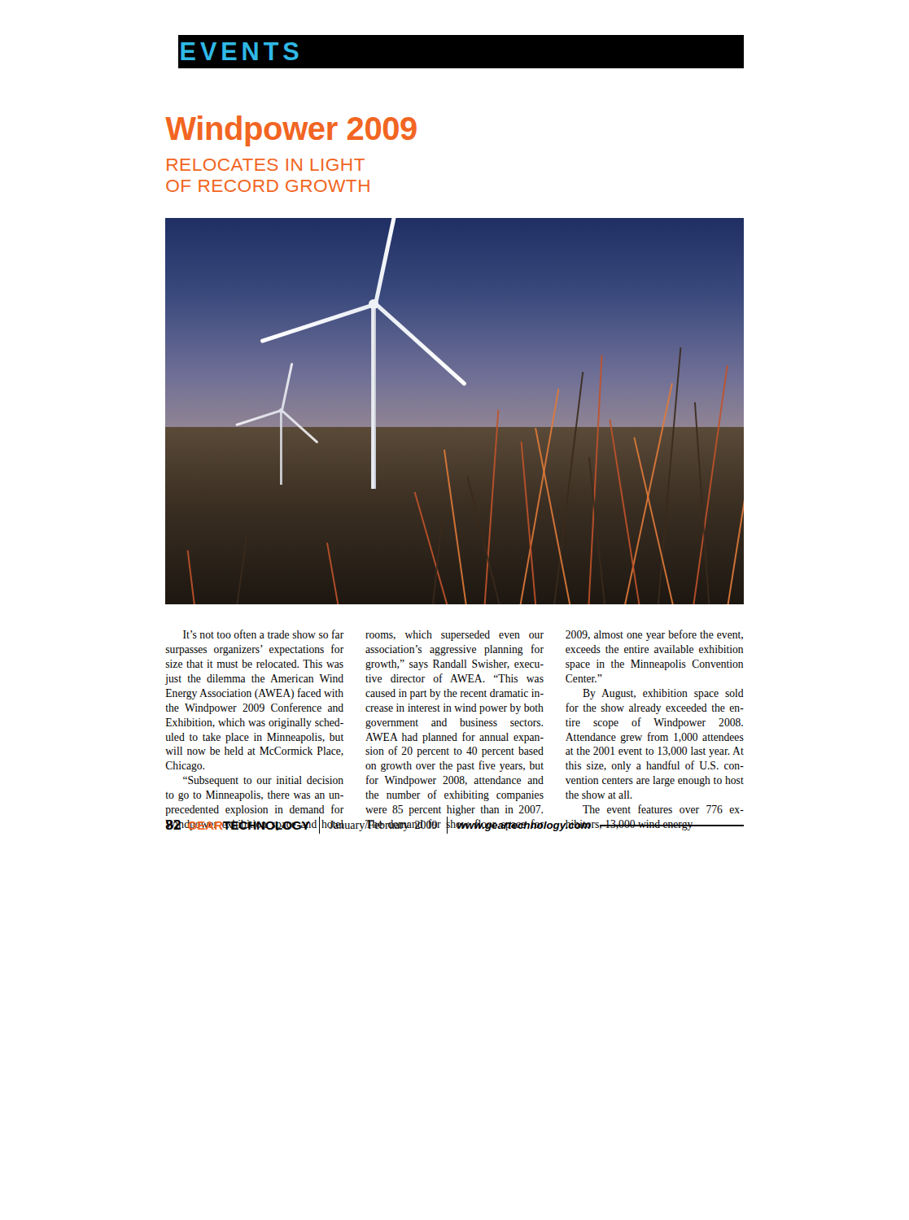EVENTS
Windpower 2009
Relocates in light
of record growth
It’s not too often a trade show so far surpasses organizers’ expectations for size that it must be relocated. This was just the dilemma the American Wind Energy Association (AWEA) faced with the Windpower 2009 Conference and Exhibition, which was originally scheduled to take place in Minneapolis, but will now be held at McCormick Place, Chicago.
“Subsequent to our initial decision to go to Minneapolis, there was an unprecedented explosion in demand for Windpower exhibition space and hotel rooms, which superseded even our association’s aggressive planning for growth,” says Randall Swisher, executive director of AWEA. “This was caused in part by the recent dramatic increase in interest in wind power by both government and business sectors. AWEA had planned for annual expansion of 20 percent to 40 percent based on growth over the past five years, but for Windpower 2008, attendance and the number of exhibiting companies were 85 percent higher than in 2007. The demand for show floor space for 2009, almost one year before the event, exceeds the entire available exhibition space in the Minneapolis Convention Center.”
By August, exhibition space sold for the show already exceeded the entire scope of Windpower 2008. Attendance grew from 1,000 attendees at the 2001 event to 13,000 last year. At this size, only a handful of U.S. convention centers are large enough to host the show at all.
The event features over 776 exhibitors, 13,000 wind energy
82 GEAR TECHNOLOGY January/February 2009 www.geartechnology.com